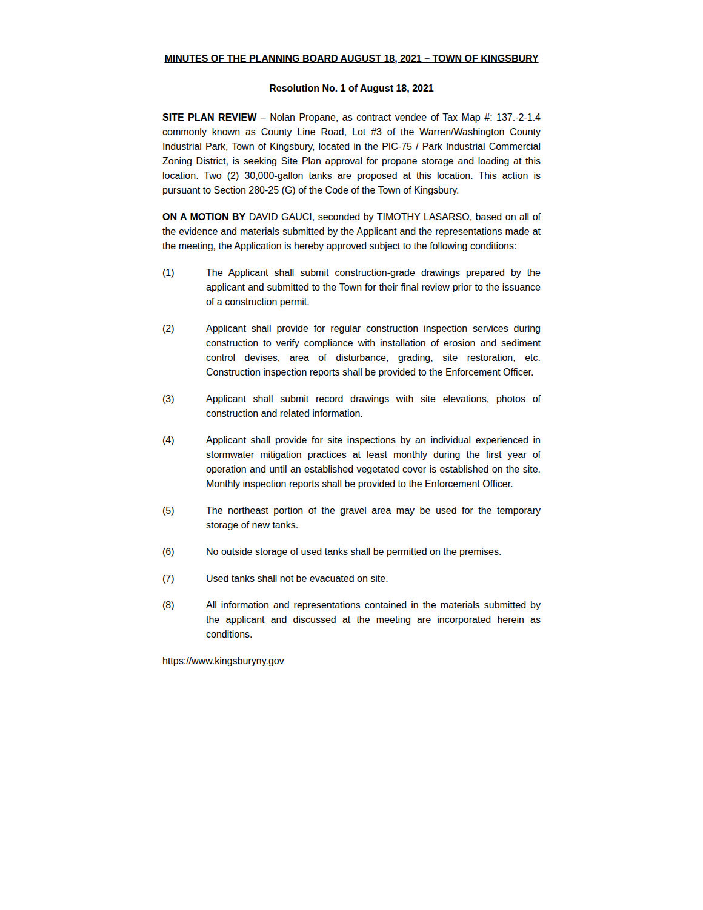MINUTES OF THE PLANNING BOARD AUGUST 18, 2021 – TOWN OF KINGSBURY
Resolution No. 1 of August 18, 2021
SITE PLAN REVIEW – Nolan Propane, as contract vendee of Tax Map #: 137.-2-1.4 commonly known as County Line Road, Lot #3 of the Warren/Washington County Industrial Park, Town of Kingsbury, located in the PIC-75 / Park Industrial Commercial Zoning District, is seeking Site Plan approval for propane storage and loading at this location. Two (2) 30,000-gallon tanks are proposed at this location. This action is pursuant to Section 280-25 (G) of the Code of the Town of Kingsbury.
ON A MOTION BY DAVID GAUCI, seconded by TIMOTHY LASARSO, based on all of the evidence and materials submitted by the Applicant and the representations made at the meeting, the Application is hereby approved subject to the following conditions:
The Applicant shall submit construction-grade drawings prepared by the applicant and submitted to the Town for their final review prior to the issuance of a construction permit.
Applicant shall provide for regular construction inspection services during construction to verify compliance with installation of erosion and sediment control devises, area of disturbance, grading, site restoration, etc. Construction inspection reports shall be provided to the Enforcement Officer.
Applicant shall submit record drawings with site elevations, photos of construction and related information.
Applicant shall provide for site inspections by an individual experienced in stormwater mitigation practices at least monthly during the first year of operation and until an established vegetated cover is established on the site. Monthly inspection reports shall be provided to the Enforcement Officer.
The northeast portion of the gravel area may be used for the temporary storage of new tanks.
No outside storage of used tanks shall be permitted on the premises.
Used tanks shall not be evacuated on site.
All information and representations contained in the materials submitted by the applicant and discussed at the meeting are incorporated herein as conditions.
https://www.kingsburyny.gov